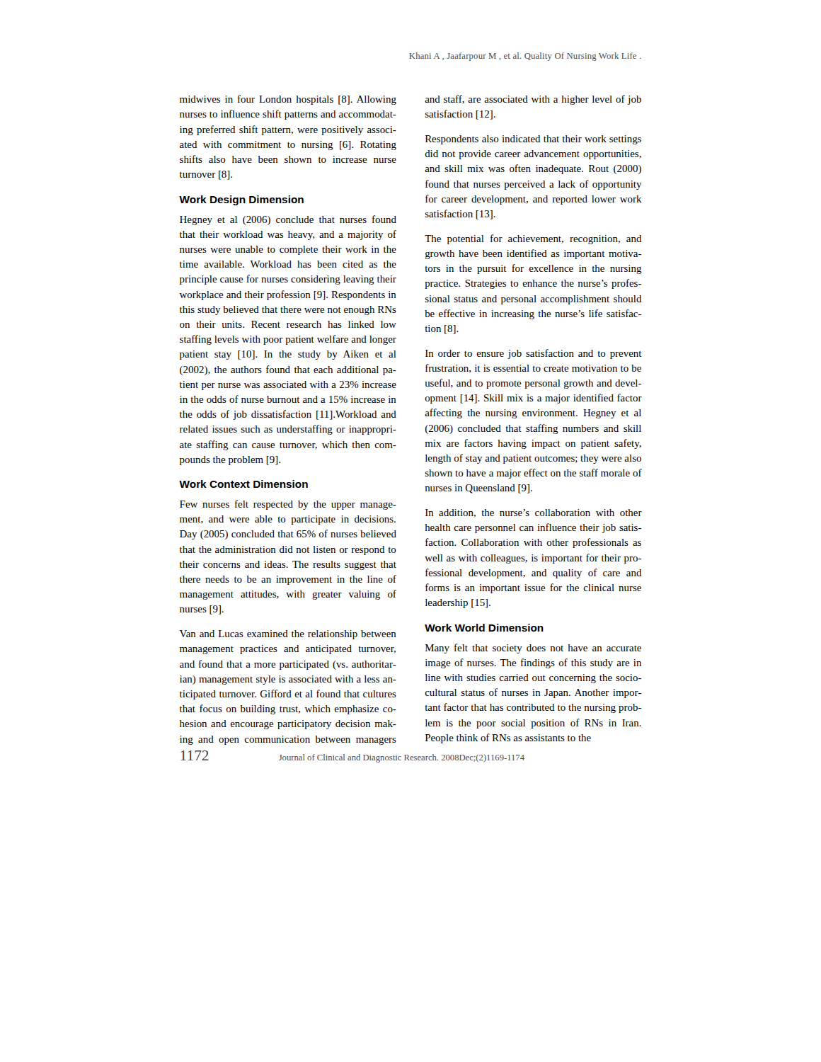Khani A , Jaafarpour M , et al. Quality Of Nursing Work Life .
midwives in four London hospitals [8]. Allowing nurses to influence shift patterns and accommodating preferred shift pattern, were positively associated with commitment to nursing [6]. Rotating shifts also have been shown to increase nurse turnover [8].
Work Design Dimension
Hegney et al (2006) conclude that nurses found that their workload was heavy, and a majority of nurses were unable to complete their work in the time available. Workload has been cited as the principle cause for nurses considering leaving their workplace and their profession [9]. Respondents in this study believed that there were not enough RNs on their units. Recent research has linked low staffing levels with poor patient welfare and longer patient stay [10]. In the study by Aiken et al (2002), the authors found that each additional patient per nurse was associated with a 23% increase in the odds of nurse burnout and a 15% increase in the odds of job dissatisfaction [11].Workload and related issues such as understaffing or inappropriate staffing can cause turnover, which then compounds the problem [9].
Work Context Dimension
Few nurses felt respected by the upper management, and were able to participate in decisions. Day (2005) concluded that 65% of nurses believed that the administration did not listen or respond to their concerns and ideas. The results suggest that there needs to be an improvement in the line of management attitudes, with greater valuing of nurses [9].
Van and Lucas examined the relationship between management practices and anticipated turnover, and found that a more participated (vs. authoritarian) management style is associated with a less anticipated turnover. Gifford et al found that cultures that focus on building trust, which emphasize cohesion and encourage participatory decision making and open communication between managers and staff, are associated with a higher level of job satisfaction [12].
Respondents also indicated that their work settings did not provide career advancement opportunities, and skill mix was often inadequate. Rout (2000) found that nurses perceived a lack of opportunity for career development, and reported lower work satisfaction [13].
The potential for achievement, recognition, and growth have been identified as important motivators in the pursuit for excellence in the nursing practice. Strategies to enhance the nurse’s professional status and personal accomplishment should be effective in increasing the nurse’s life satisfaction [8].
In order to ensure job satisfaction and to prevent frustration, it is essential to create motivation to be useful, and to promote personal growth and development [14]. Skill mix is a major identified factor affecting the nursing environment. Hegney et al (2006) concluded that staffing numbers and skill mix are factors having impact on patient safety, length of stay and patient outcomes; they were also shown to have a major effect on the staff morale of nurses in Queensland [9].
In addition, the nurse’s collaboration with other health care personnel can influence their job satisfaction. Collaboration with other professionals as well as with colleagues, is important for their professional development, and quality of care and forms is an important issue for the clinical nurse leadership [15].
Work World Dimension
Many felt that society does not have an accurate image of nurses. The findings of this study are in line with studies carried out concerning the socio-cultural status of nurses in Japan. Another important factor that has contributed to the nursing problem is the poor social position of RNs in Iran. People think of RNs as assistants to the
1172
Journal of Clinical and Diagnostic Research. 2008Dec;(2)1169-1174